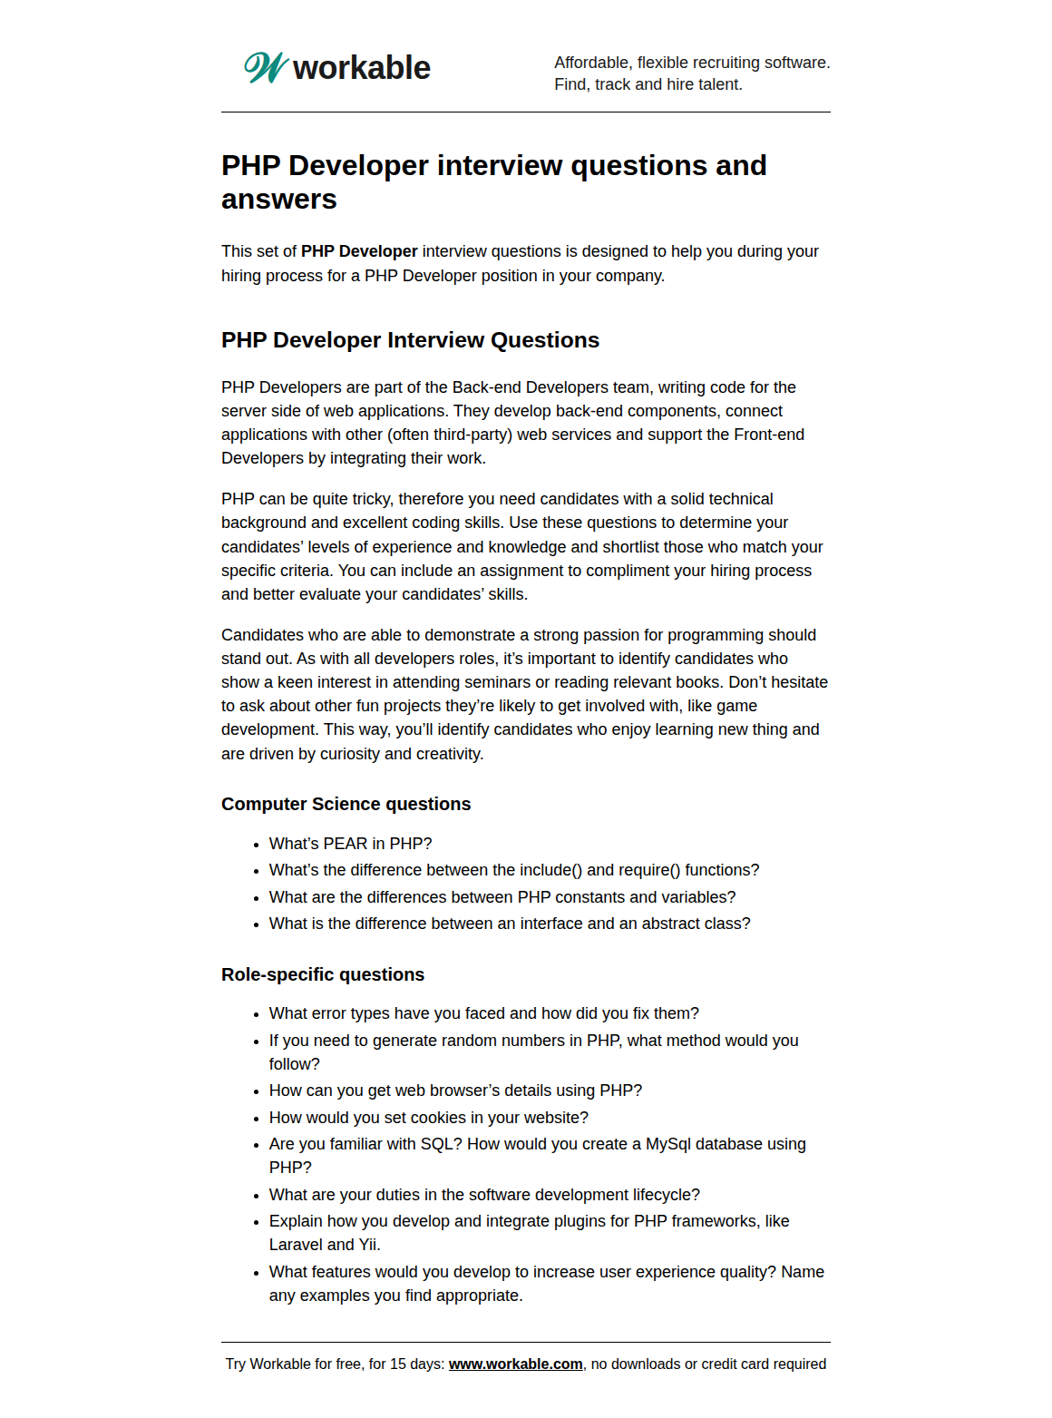𝒲 workable
Affordable, flexible recruiting software.
Find, track and hire talent.
PHP Developer interview questions and answers
This set of PHP Developer interview questions is designed to help you during your hiring process for a PHP Developer position in your company.
PHP Developer Interview Questions
PHP Developers are part of the Back-end Developers team, writing code for the server side of web applications. They develop back-end components, connect applications with other (often third-party) web services and support the Front-end Developers by integrating their work.
PHP can be quite tricky, therefore you need candidates with a solid technical background and excellent coding skills. Use these questions to determine your candidates’ levels of experience and knowledge and shortlist those who match your specific criteria. You can include an assignment to compliment your hiring process and better evaluate your candidates’ skills.
Candidates who are able to demonstrate a strong passion for programming should stand out. As with all developers roles, it’s important to identify candidates who show a keen interest in attending seminars or reading relevant books. Don’t hesitate to ask about other fun projects they’re likely to get involved with, like game development. This way, you’ll identify candidates who enjoy learning new thing and are driven by curiosity and creativity.
Computer Science questions
What’s PEAR in PHP?
What’s the difference between the include() and require() functions?
What are the differences between PHP constants and variables?
What is the difference between an interface and an abstract class?
Role-specific questions
What error types have you faced and how did you fix them?
If you need to generate random numbers in PHP, what method would you follow?
How can you get web browser’s details using PHP?
How would you set cookies in your website?
Are you familiar with SQL? How would you create a MySql database using PHP?
What are your duties in the software development lifecycle?
Explain how you develop and integrate plugins for PHP frameworks, like Laravel and Yii.
What features would you develop to increase user experience quality? Name any examples you find appropriate.
Try Workable for free, for 15 days: www.workable.com, no downloads or credit card required